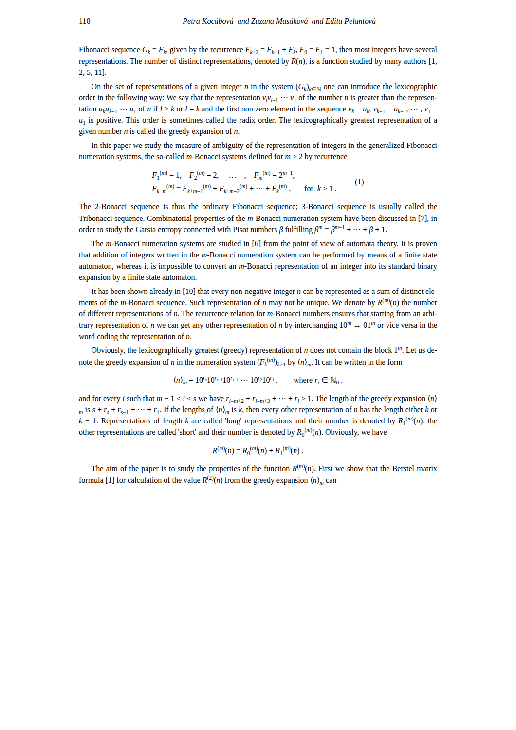110 Petra Kocábová and Zuzana Masáková and Edita Pelantová
Fibonacci sequence Gk = Fk, given by the recurrence Fk+2 = Fk+1 + Fk, F0 = F1 = 1, then most integers have several representations. The number of distinct representations, denoted by R(n), is a function studied by many authors [1, 2, 5, 11].
On the set of representations of a given integer n in the system (Gk)k∈ℕ one can introduce the lexicographic order in the following way: We say that the representation vlvl−1 ⋯ v1 of the number n is greater than the representation ukuk−1 ⋯ u1 of n if l > k or l = k and the first non zero element in the sequence vk − uk, vk−1 − uk−1, ⋯ , v1 − u1 is positive. This order is sometimes called the radix order. The lexicographically greatest representation of a given number n is called the greedy expansion of n.
In this paper we study the measure of ambiguity of the representation of integers in the generalized Fibonacci numeration systems, the so-called m-Bonacci systems defined for m ≥ 2 by recurrence
F1(m) = 1, F2(m) = 2, … , Fm(m) = 2m−1,
Fk+m(m) = Fk+m−1(m) + Fk+m−2(m) + ⋯ + Fk(m) , for k ≥ 1 .
(1)
The 2-Bonacci sequence is thus the ordinary Fibonacci sequence; 3-Bonacci sequence is usually called the Tribonacci sequence. Combinatorial properties of the m-Bonacci numeration system have been discussed in [7], in order to study the Garsia entropy connected with Pisot numbers β fulfilling βm = βm−1 + ⋯ + β + 1.
The m-Bonacci numeration systems are studied in [6] from the point of view of automata theory. It is proven that addition of integers written in the m-Bonacci numeration system can be performed by means of a finite state automaton, whereas it is impossible to convert an m-Bonacci representation of an integer into its standard binary expansion by a finite state automaton.
It has been shown already in [10] that every non-negative integer n can be represented as a sum of distinct elements of the m-Bonacci sequence. Such representation of n may not be unique. We denote by R(m)(n) the number of different representations of n. The recurrence relation for m-Bonacci numbers ensures that starting from an arbitrary representation of n we can get any other representation of n by interchanging 10m ↔ 01m or vice versa in the word coding the representation of n.
Obviously, the lexicographically greatest (greedy) representation of n does not contain the block 1m. Let us denote the greedy expansion of n in the numeration system (Fk(m))k≥1 by ⟨n⟩m. It can be written in the form
⟨n⟩m = 10rs10rs−110rs−2 ⋯ 10r210r1 , where ri ∈ ℕ0 ,
and for every i such that m − 1 ≤ i ≤ s we have ri−m+2 + ri−m+3 + ⋯ + ri ≥ 1. The length of the greedy expansion ⟨n⟩m is s + rs + rs−1 + ⋯ + r1. If the lengths of ⟨n⟩m is k, then every other representation of n has the length either k or k − 1. Representations of length k are called 'long' representations and their number is denoted by R1(m)(n); the other representations are called 'short' and their number is denoted by R0(m)(n). Obviously, we have
R(m)(n) = R0(m)(n) + R1(m)(n) .
The aim of the paper is to study the properties of the function R(m)(n). First we show that the Berstel matrix formula [1] for calculation of the value R(2)(n) from the greedy expansion ⟨n⟩m can